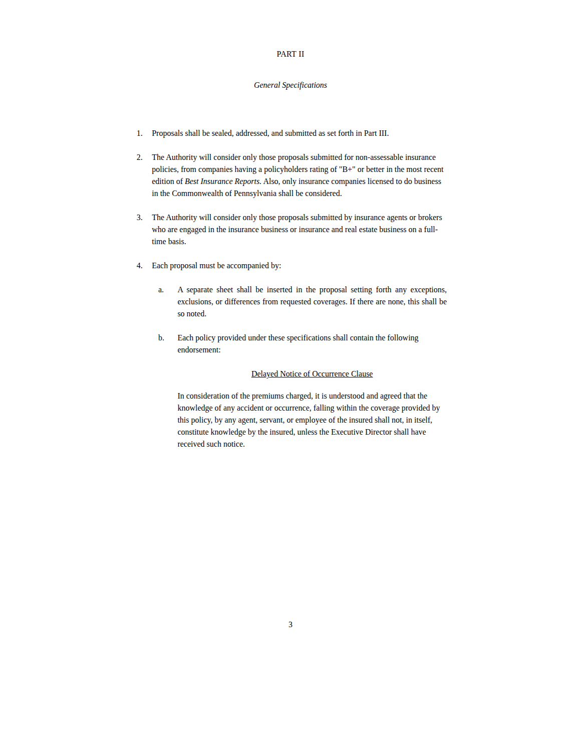PART II
General Specifications
Proposals shall be sealed, addressed, and submitted as set forth in Part III.
The Authority will consider only those proposals submitted for non-assessable insurance policies, from companies having a policyholders rating of "B+" or better in the most recent edition of Best Insurance Reports. Also, only insurance companies licensed to do business in the Commonwealth of Pennsylvania shall be considered.
The Authority will consider only those proposals submitted by insurance agents or brokers who are engaged in the insurance business or insurance and real estate business on a full-time basis.
Each proposal must be accompanied by:
A separate sheet shall be inserted in the proposal setting forth any exceptions, exclusions, or differences from requested coverages. If there are none, this shall be so noted.
Each policy provided under these specifications shall contain the following endorsement:
Delayed Notice of Occurrence Clause
In consideration of the premiums charged, it is understood and agreed that the knowledge of any accident or occurrence, falling within the coverage provided by this policy, by any agent, servant, or employee of the insured shall not, in itself, constitute knowledge by the insured, unless the Executive Director shall have received such notice.
3